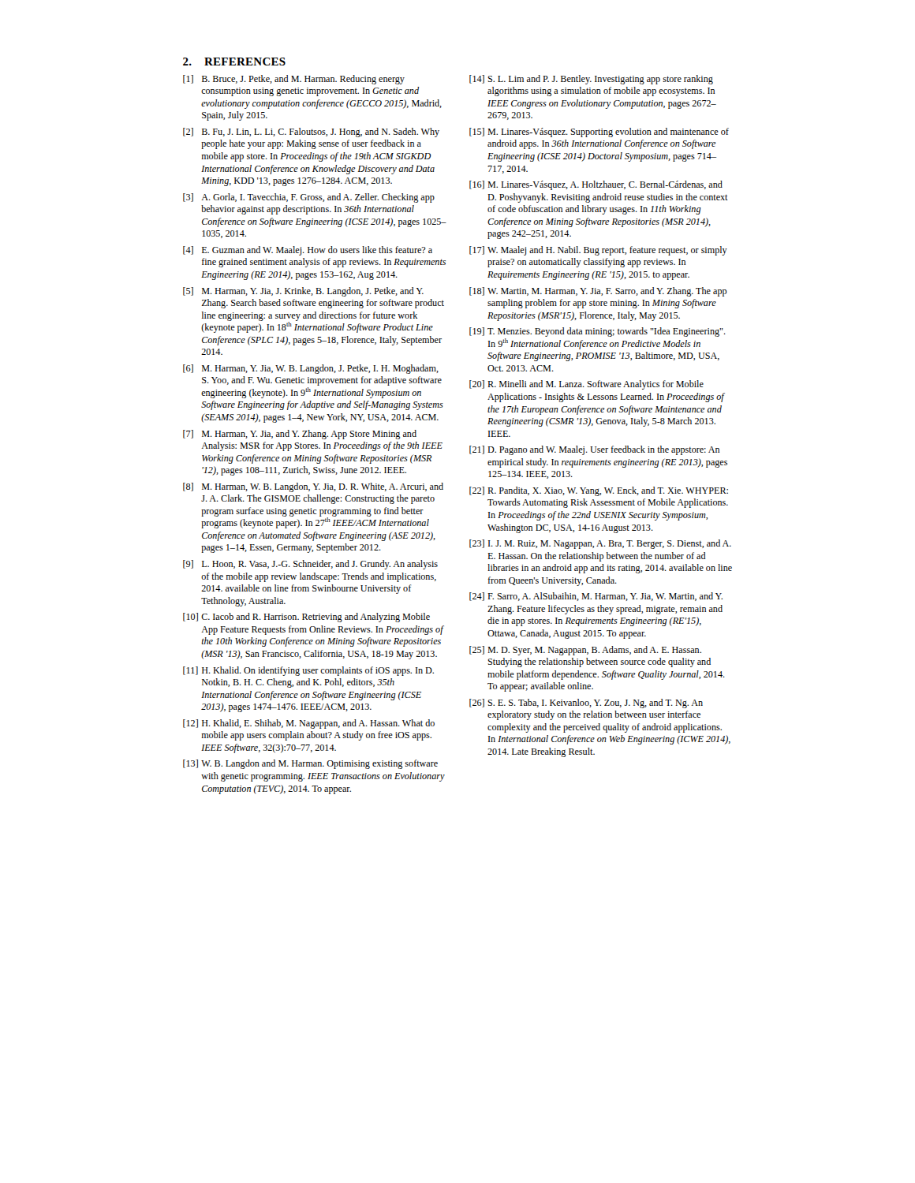2. REFERENCES
[1] B. Bruce, J. Petke, and M. Harman. Reducing energy consumption using genetic improvement. In Genetic and evolutionary computation conference (GECCO 2015), Madrid, Spain, July 2015.
[2] B. Fu, J. Lin, L. Li, C. Faloutsos, J. Hong, and N. Sadeh. Why people hate your app: Making sense of user feedback in a mobile app store. In Proceedings of the 19th ACM SIGKDD International Conference on Knowledge Discovery and Data Mining, KDD '13, pages 1276–1284. ACM, 2013.
[3] A. Gorla, I. Tavecchia, F. Gross, and A. Zeller. Checking app behavior against app descriptions. In 36th International Conference on Software Engineering (ICSE 2014), pages 1025–1035, 2014.
[4] E. Guzman and W. Maalej. How do users like this feature? a fine grained sentiment analysis of app reviews. In Requirements Engineering (RE 2014), pages 153–162, Aug 2014.
[5] M. Harman, Y. Jia, J. Krinke, B. Langdon, J. Petke, and Y. Zhang. Search based software engineering for software product line engineering: a survey and directions for future work (keynote paper). In 18th International Software Product Line Conference (SPLC 14), pages 5–18, Florence, Italy, September 2014.
[6] M. Harman, Y. Jia, W. B. Langdon, J. Petke, I. H. Moghadam, S. Yoo, and F. Wu. Genetic improvement for adaptive software engineering (keynote). In 9th International Symposium on Software Engineering for Adaptive and Self-Managing Systems (SEAMS 2014), pages 1–4, New York, NY, USA, 2014. ACM.
[7] M. Harman, Y. Jia, and Y. Zhang. App Store Mining and Analysis: MSR for App Stores. In Proceedings of the 9th IEEE Working Conference on Mining Software Repositories (MSR '12), pages 108–111, Zurich, Swiss, June 2012. IEEE.
[8] M. Harman, W. B. Langdon, Y. Jia, D. R. White, A. Arcuri, and J. A. Clark. The GISMOE challenge: Constructing the pareto program surface using genetic programming to find better programs (keynote paper). In 27th IEEE/ACM International Conference on Automated Software Engineering (ASE 2012), pages 1–14, Essen, Germany, September 2012.
[9] L. Hoon, R. Vasa, J.-G. Schneider, and J. Grundy. An analysis of the mobile app review landscape: Trends and implications, 2014. available on line from Swinbourne University of Tethnology, Australia.
[10] C. Iacob and R. Harrison. Retrieving and Analyzing Mobile App Feature Requests from Online Reviews. In Proceedings of the 10th Working Conference on Mining Software Repositories (MSR '13), San Francisco, California, USA, 18-19 May 2013.
[11] H. Khalid. On identifying user complaints of iOS apps. In D. Notkin, B. H. C. Cheng, and K. Pohl, editors, 35th International Conference on Software Engineering (ICSE 2013), pages 1474–1476. IEEE/ACM, 2013.
[12] H. Khalid, E. Shihab, M. Nagappan, and A. Hassan. What do mobile app users complain about? A study on free iOS apps. IEEE Software, 32(3):70–77, 2014.
[13] W. B. Langdon and M. Harman. Optimising existing software with genetic programming. IEEE Transactions on Evolutionary Computation (TEVC), 2014. To appear.
[14] S. L. Lim and P. J. Bentley. Investigating app store ranking algorithms using a simulation of mobile app ecosystems. In IEEE Congress on Evolutionary Computation, pages 2672–2679, 2013.
[15] M. Linares-Vásquez. Supporting evolution and maintenance of android apps. In 36th International Conference on Software Engineering (ICSE 2014) Doctoral Symposium, pages 714–717, 2014.
[16] M. Linares-Vásquez, A. Holtzhauer, C. Bernal-Cárdenas, and D. Poshyvanyk. Revisiting android reuse studies in the context of code obfuscation and library usages. In 11th Working Conference on Mining Software Repositories (MSR 2014), pages 242–251, 2014.
[17] W. Maalej and H. Nabil. Bug report, feature request, or simply praise? on automatically classifying app reviews. In Requirements Engineering (RE '15), 2015. to appear.
[18] W. Martin, M. Harman, Y. Jia, F. Sarro, and Y. Zhang. The app sampling problem for app store mining. In Mining Software Repositories (MSR'15), Florence, Italy, May 2015.
[19] T. Menzies. Beyond data mining; towards "Idea Engineering". In 9th International Conference on Predictive Models in Software Engineering, PROMISE '13, Baltimore, MD, USA, Oct. 2013. ACM.
[20] R. Minelli and M. Lanza. Software Analytics for Mobile Applications - Insights & Lessons Learned. In Proceedings of the 17th European Conference on Software Maintenance and Reengineering (CSMR '13), Genova, Italy, 5-8 March 2013. IEEE.
[21] D. Pagano and W. Maalej. User feedback in the appstore: An empirical study. In requirements engineering (RE 2013), pages 125–134. IEEE, 2013.
[22] R. Pandita, X. Xiao, W. Yang, W. Enck, and T. Xie. WHYPER: Towards Automating Risk Assessment of Mobile Applications. In Proceedings of the 22nd USENIX Security Symposium, Washington DC, USA, 14-16 August 2013.
[23] I. J. M. Ruiz, M. Nagappan, A. Bra, T. Berger, S. Dienst, and A. E. Hassan. On the relationship between the number of ad libraries in an android app and its rating, 2014. available on line from Queen's University, Canada.
[24] F. Sarro, A. AlSubaihin, M. Harman, Y. Jia, W. Martin, and Y. Zhang. Feature lifecycles as they spread, migrate, remain and die in app stores. In Requirements Engineering (RE'15), Ottawa, Canada, August 2015. To appear.
[25] M. D. Syer, M. Nagappan, B. Adams, and A. E. Hassan. Studying the relationship between source code quality and mobile platform dependence. Software Quality Journal, 2014. To appear; available online.
[26] S. E. S. Taba, I. Keivanloo, Y. Zou, J. Ng, and T. Ng. An exploratory study on the relation between user interface complexity and the perceived quality of android applications. In International Conference on Web Engineering (ICWE 2014), 2014. Late Breaking Result.